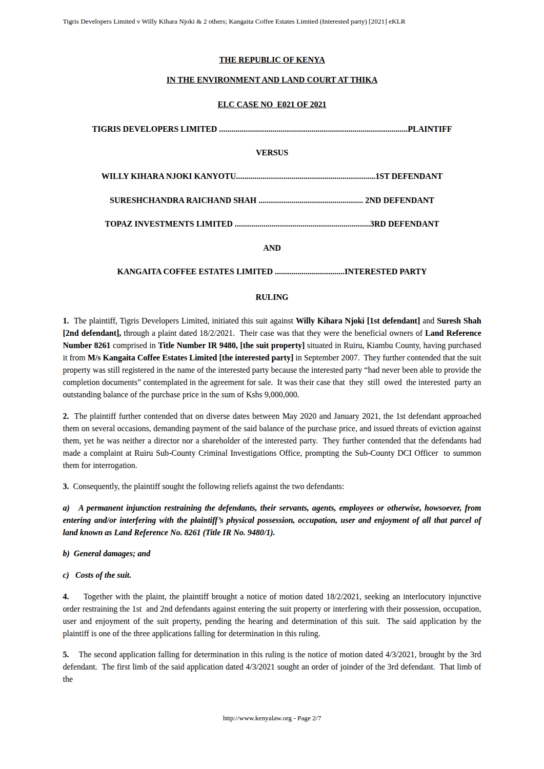Tigris Developers Limited v Willy Kihara Njoki & 2 others; Kangaita Coffee Estates Limited (Interested party) [2021] eKLR
THE REPUBLIC OF KENYA
IN THE ENVIRONMENT AND LAND COURT AT THIKA
ELC CASE NO E021 OF 2021
TIGRIS DEVELOPERS LIMITED ............................................................................................PLAINTIFF
VERSUS
WILLY KIHARA NJOKI KANYOTU....................................................................1ST DEFENDANT
SURESHCHANDRA RAICHAND SHAH ................................................... 2ND DEFENDANT
TOPAZ INVESTMENTS LIMITED ..................................................................3RD DEFENDANT
AND
KANGAITA COFFEE ESTATES LIMITED ..................................INTERESTED PARTY
RULING
1. The plaintiff, Tigris Developers Limited, initiated this suit against Willy Kihara Njoki [1st defendant] and Suresh Shah [2nd defendant], through a plaint dated 18/2/2021. Their case was that they were the beneficial owners of Land Reference Number 8261 comprised in Title Number IR 9480, [the suit property] situated in Ruiru, Kiambu County, having purchased it from M/s Kangaita Coffee Estates Limited [the interested party] in September 2007. They further contended that the suit property was still registered in the name of the interested party because the interested party “had never been able to provide the completion documents” contemplated in the agreement for sale. It was their case that they still owed the interested party an outstanding balance of the purchase price in the sum of Kshs 9,000,000.
2. The plaintiff further contended that on diverse dates between May 2020 and January 2021, the 1st defendant approached them on several occasions, demanding payment of the said balance of the purchase price, and issued threats of eviction against them, yet he was neither a director nor a shareholder of the interested party. They further contended that the defendants had made a complaint at Ruiru Sub-County Criminal Investigations Office, prompting the Sub-County DCI Officer to summon them for interrogation.
3. Consequently, the plaintiff sought the following reliefs against the two defendants:
a) A permanent injunction restraining the defendants, their servants, agents, employees or otherwise, howsoever, from entering and/or interfering with the plaintiff’s physical possession, occupation, user and enjoyment of all that parcel of land known as Land Reference No. 8261 (Title IR No. 9480/1).
b) General damages; and
c) Costs of the suit.
4. Together with the plaint, the plaintiff brought a notice of motion dated 18/2/2021, seeking an interlocutory injunctive order restraining the 1st and 2nd defendants against entering the suit property or interfering with their possession, occupation, user and enjoyment of the suit property, pending the hearing and determination of this suit. The said application by the plaintiff is one of the three applications falling for determination in this ruling.
5. The second application falling for determination in this ruling is the notice of motion dated 4/3/2021, brought by the 3rd defendant. The first limb of the said application dated 4/3/2021 sought an order of joinder of the 3rd defendant. That limb of the
http://www.kenyalaw.org - Page 2/7